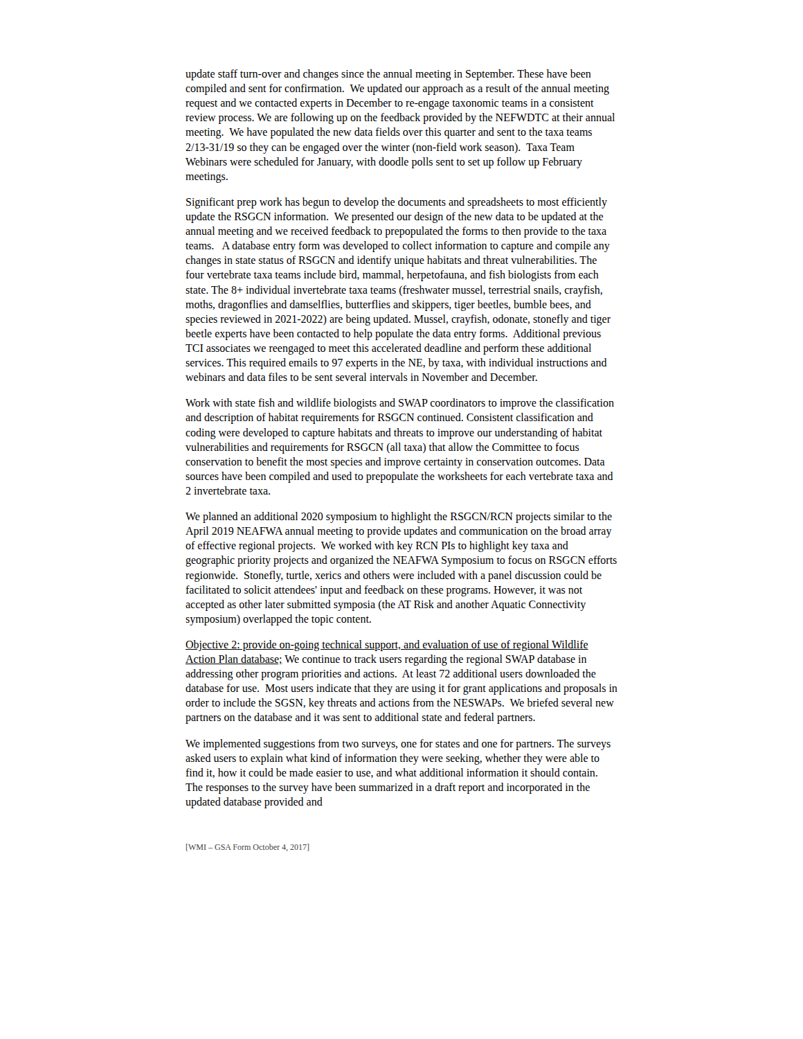update staff turn-over and changes since the annual meeting in September. These have been compiled and sent for confirmation. We updated our approach as a result of the annual meeting request and we contacted experts in December to re-engage taxonomic teams in a consistent review process. We are following up on the feedback provided by the NEFWDTC at their annual meeting. We have populated the new data fields over this quarter and sent to the taxa teams 2/13-31/19 so they can be engaged over the winter (non-field work season). Taxa Team Webinars were scheduled for January, with doodle polls sent to set up follow up February meetings.
Significant prep work has begun to develop the documents and spreadsheets to most efficiently update the RSGCN information. We presented our design of the new data to be updated at the annual meeting and we received feedback to prepopulated the forms to then provide to the taxa teams. A database entry form was developed to collect information to capture and compile any changes in state status of RSGCN and identify unique habitats and threat vulnerabilities. The four vertebrate taxa teams include bird, mammal, herpetofauna, and fish biologists from each state. The 8+ individual invertebrate taxa teams (freshwater mussel, terrestrial snails, crayfish, moths, dragonflies and damselflies, butterflies and skippers, tiger beetles, bumble bees, and species reviewed in 2021-2022) are being updated. Mussel, crayfish, odonate, stonefly and tiger beetle experts have been contacted to help populate the data entry forms. Additional previous TCI associates we reengaged to meet this accelerated deadline and perform these additional services. This required emails to 97 experts in the NE, by taxa, with individual instructions and webinars and data files to be sent several intervals in November and December.
Work with state fish and wildlife biologists and SWAP coordinators to improve the classification and description of habitat requirements for RSGCN continued. Consistent classification and coding were developed to capture habitats and threats to improve our understanding of habitat vulnerabilities and requirements for RSGCN (all taxa) that allow the Committee to focus conservation to benefit the most species and improve certainty in conservation outcomes. Data sources have been compiled and used to prepopulate the worksheets for each vertebrate taxa and 2 invertebrate taxa.
We planned an additional 2020 symposium to highlight the RSGCN/RCN projects similar to the April 2019 NEAFWA annual meeting to provide updates and communication on the broad array of effective regional projects. We worked with key RCN PIs to highlight key taxa and geographic priority projects and organized the NEAFWA Symposium to focus on RSGCN efforts regionwide. Stonefly, turtle, xerics and others were included with a panel discussion could be facilitated to solicit attendees' input and feedback on these programs. However, it was not accepted as other later submitted symposia (the AT Risk and another Aquatic Connectivity symposium) overlapped the topic content.
Objective 2: provide on-going technical support, and evaluation of use of regional Wildlife Action Plan database; We continue to track users regarding the regional SWAP database in addressing other program priorities and actions. At least 72 additional users downloaded the database for use. Most users indicate that they are using it for grant applications and proposals in order to include the SGSN, key threats and actions from the NESWAPs. We briefed several new partners on the database and it was sent to additional state and federal partners.
We implemented suggestions from two surveys, one for states and one for partners. The surveys asked users to explain what kind of information they were seeking, whether they were able to find it, how it could be made easier to use, and what additional information it should contain. The responses to the survey have been summarized in a draft report and incorporated in the updated database provided and
[WMI – GSA Form October 4, 2017]